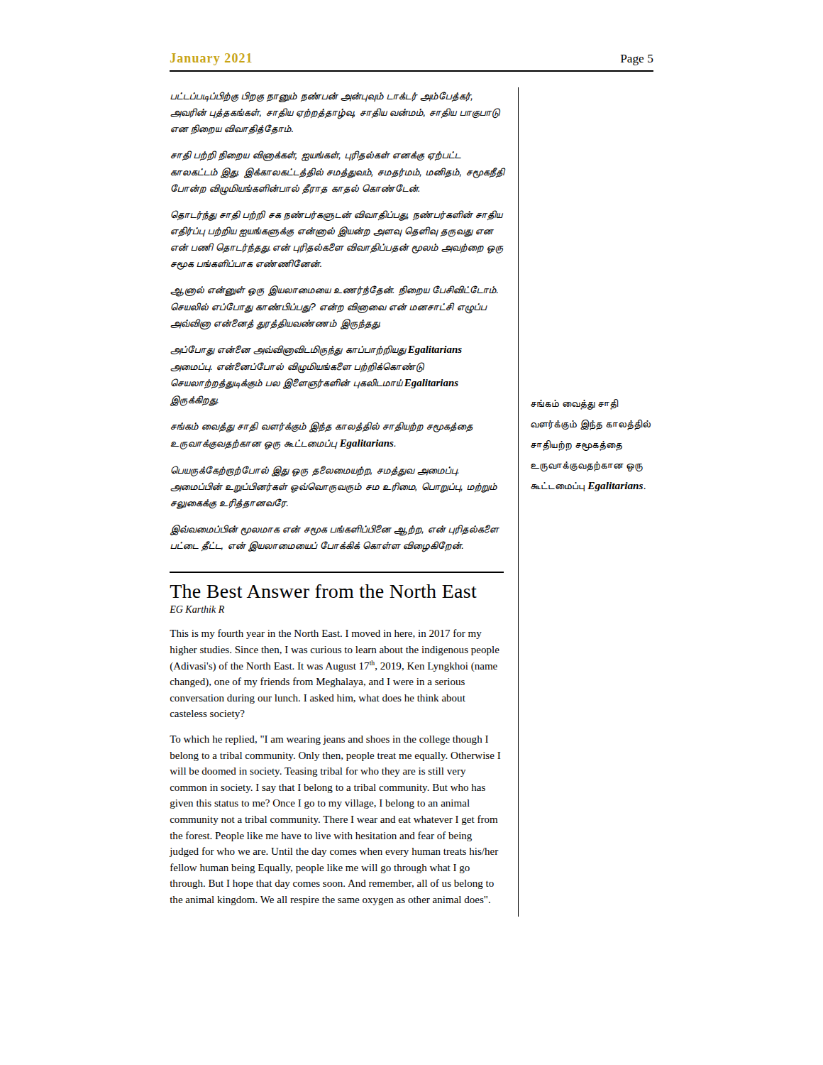January 2021
Page 5
பட்டப்படிப்பிற்கு பிறகு நானும் நண்பன் அன்புவும் டாக்டர் அம்பேத்கர், அவரின் புத்தகங்கள், சாதிய ஏற்றத்தாழ்வு, சாதிய வன்மம், சாதிய பாகுபாடு என நிறைய விவாதித்தோம்.
சாதி பற்றி நிறைய வினாக்கள், ஐயங்கள், புரிதல்கள் எனக்கு ஏற்பட்ட காலகட்டம் இது. இக்காலகட்டத்தில் சமத்துவம், சமதர்மம், மனிதம், சமூகநீதி போன்ற விழுமியங்களின்பால் தீராத காதல் கொண்டேன்.
தொடர்ந்து சாதி பற்றி சக நண்பர்களுடன் விவாதிப்பது, நண்பர்களின் சாதிய எதிர்ப்பு பற்றிய ஐயங்களுக்கு என்னால் இயன்ற அளவு தெளிவு தருவது என என் பணி தொடர்ந்தது.என் புரிதல்களை விவாதிப்பதன் மூலம் அவற்றை ஒரு சமூக பங்களிப்பாக எண்ணினேன்.
ஆனால் என்னுள் ஒரு இயலாமையை உணர்ந்தேன். நிறைய பேசிவிட்டோம். செயலில் எப்போது காண்பிப்பது? என்ற வினாவை என் மனசாட்சி எழுப்ப அவ்வினா என்னைத் துரத்தியவண்ணம் இருந்தது.
அப்போது என்னை அவ்வினாவிடமிருந்து காப்பாற்றியது Egalitarians அமைப்பு. என்னைப்போல் விழுமியங்களை பற்றிக்கொண்டு செயலாற்றத்துடிக்கும் பல இளைஞர்களின் புகலிடமாய் Egalitarians இருக்கிறது.
சங்கம் வைத்து சாதி வளர்க்கும் இந்த காலத்தில் சாதியற்ற சமூகத்தை உருவாக்குவதற்கான ஒரு கூட்டமைப்பு Egalitarians.
பெயருக்கேற்றாற்போல் இது ஒரு தலைமையற்ற, சமத்துவ அமைப்பு. அமைப்பின் உறுப்பினர்கள் ஒவ்வொருவரும் சம உரிமை, பொறுப்பு, மற்றும் சலுகைக்கு உரித்தானவரே.
இவ்வமைப்பின் மூலமாக என் சமூக பங்களிப்பினை ஆற்ற, என் புரிதல்களை பட்டை தீட்ட, என் இயலாமையைப் போக்கிக் கொள்ள விழைகிறேன்.
The Best Answer from the North East
EG Karthik R
This is my fourth year in the North East. I moved in here, in 2017 for my higher studies. Since then, I was curious to learn about the indigenous people (Adivasi's) of the North East. It was August 17th, 2019, Ken Lyngkhoi (name changed), one of my friends from Meghalaya, and I were in a serious conversation during our lunch. I asked him, what does he think about casteless society?
To which he replied, "I am wearing jeans and shoes in the college though I belong to a tribal community. Only then, people treat me equally. Otherwise I will be doomed in society. Teasing tribal for who they are is still very common in society. I say that I belong to a tribal community. But who has given this status to me? Once I go to my village, I belong to an animal community not a tribal community. There I wear and eat whatever I get from the forest. People like me have to live with hesitation and fear of being judged for who we are. Until the day comes when every human treats his/her fellow human being Equally, people like me will go through what I go through. But I hope that day comes soon. And remember, all of us belong to the animal kingdom. We all respire the same oxygen as other animal does".
சங்கம் வைத்து சாதி வளர்க்கும் இந்த காலத்தில் சாதியற்ற சமூகத்தை உருவாக்குவதற்கான ஒரு கூட்டமைப்பு Egalitarians.